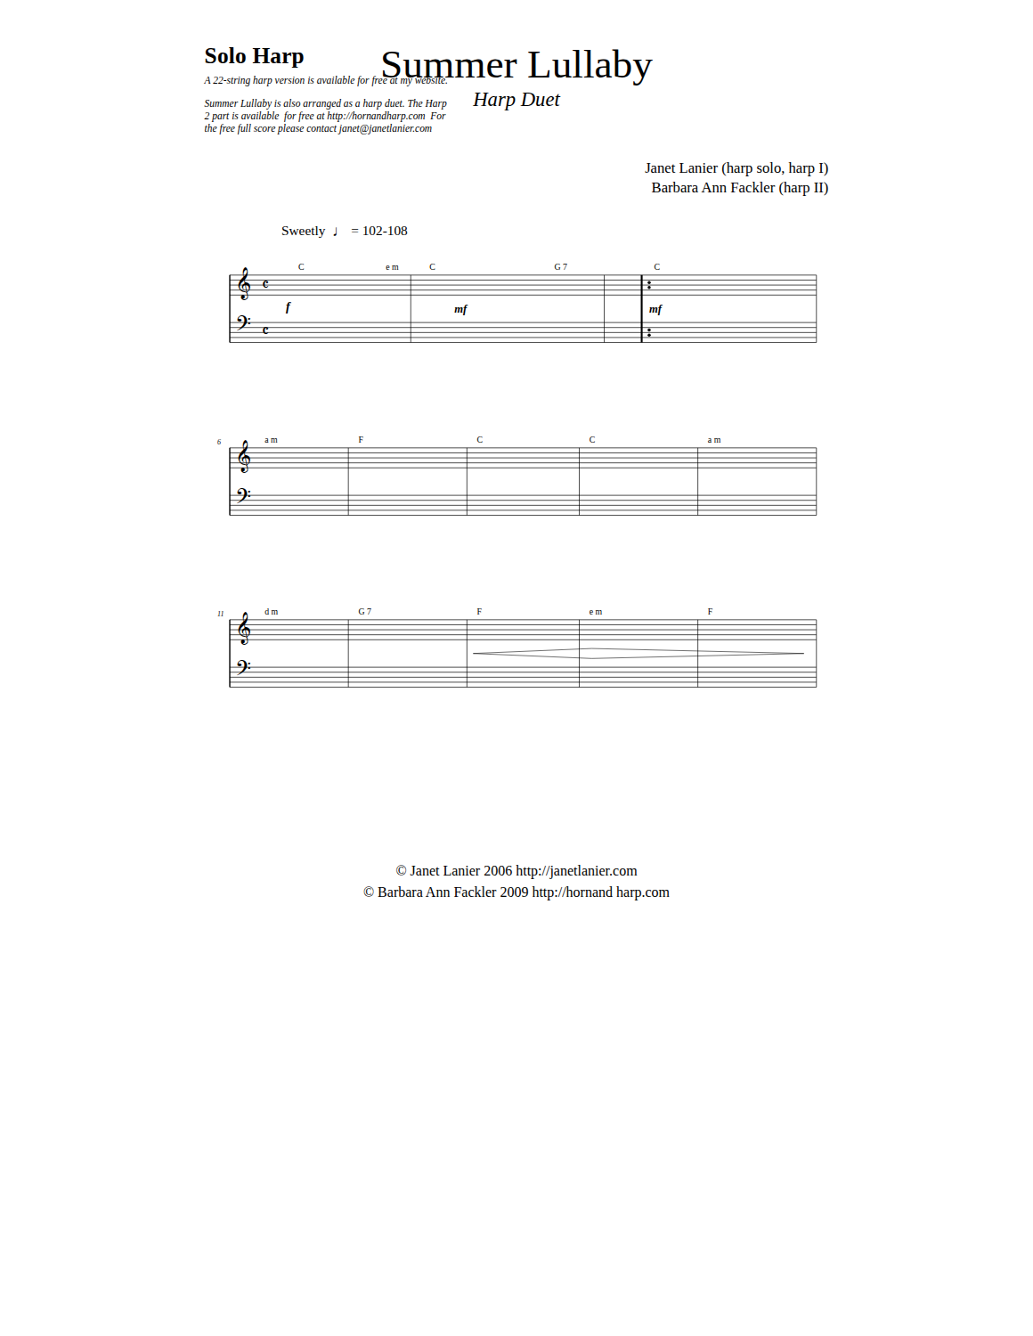Solo Harp
A 22-string harp version is available for free at my website.
Summer Lullaby is also arranged as a harp duet. The Harp 2 part is available for free at http://hornandharp.com For the free full score please contact janet@janetlanier.com
Summer Lullaby
Harp Duet
Janet Lanier (harp solo, harp I)
Barbara Ann Fackler (harp II)
Sweetly ♩ = 102-108
𝄞 𝄢 𝄴 𝄴 C e m C G 7 C f mf mf
𝄞 𝄢 6 a m F C C a m
𝄞 𝄢 11 d m G 7 F e m F
© Janet Lanier 2006 http://janetlanier.com
© Barbara Ann Fackler 2009 http://hornand harp.com